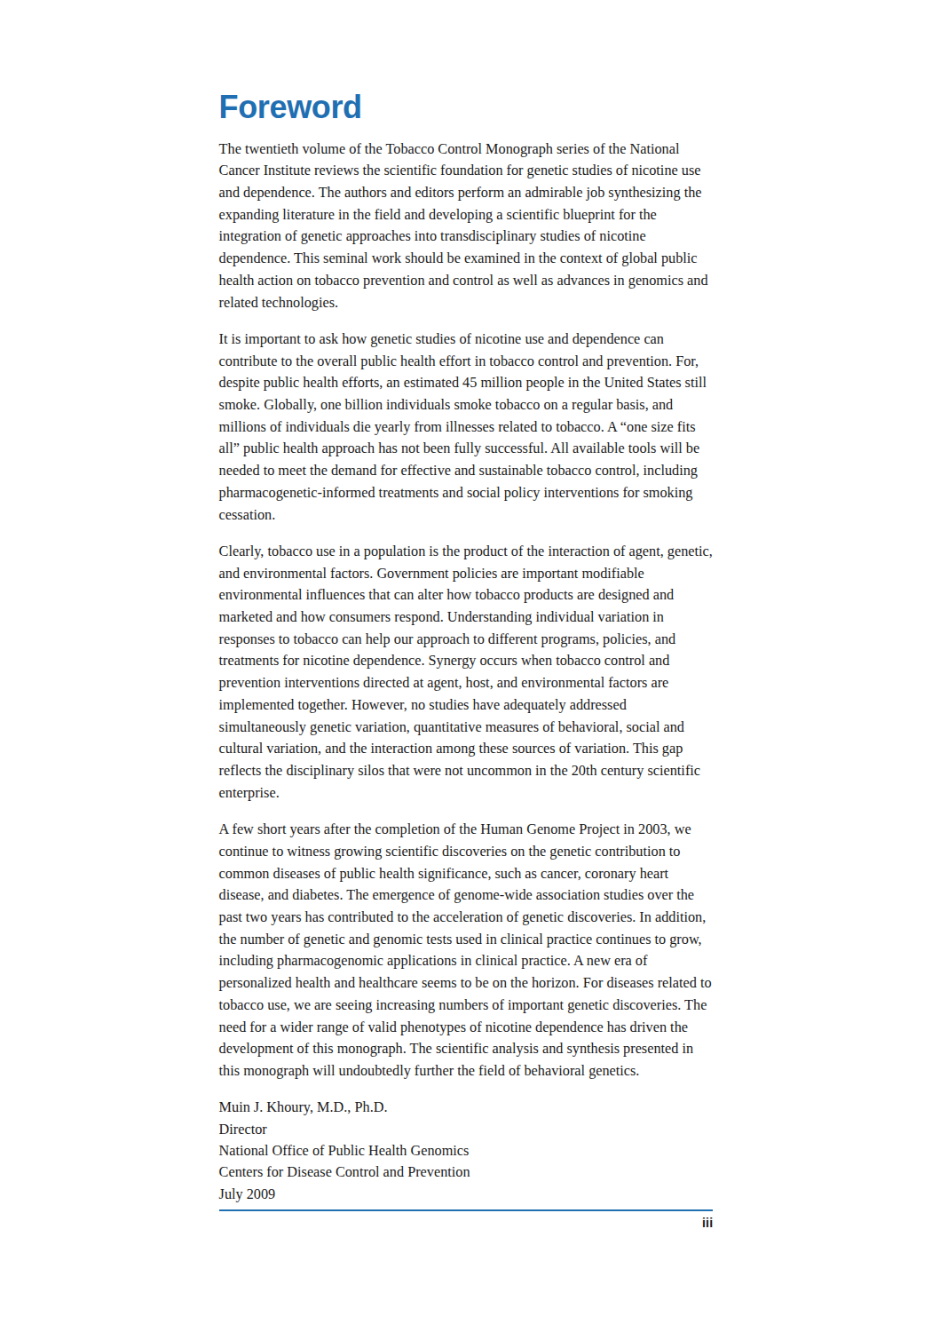Foreword
The twentieth volume of the Tobacco Control Monograph series of the National Cancer Institute reviews the scientific foundation for genetic studies of nicotine use and dependence. The authors and editors perform an admirable job synthesizing the expanding literature in the field and developing a scientific blueprint for the integration of genetic approaches into transdisciplinary studies of nicotine dependence. This seminal work should be examined in the context of global public health action on tobacco prevention and control as well as advances in genomics and related technologies.
It is important to ask how genetic studies of nicotine use and dependence can contribute to the overall public health effort in tobacco control and prevention. For, despite public health efforts, an estimated 45 million people in the United States still smoke. Globally, one billion individuals smoke tobacco on a regular basis, and millions of individuals die yearly from illnesses related to tobacco. A “one size fits all” public health approach has not been fully successful. All available tools will be needed to meet the demand for effective and sustainable tobacco control, including pharmacogenetic-informed treatments and social policy interventions for smoking cessation.
Clearly, tobacco use in a population is the product of the interaction of agent, genetic, and environmental factors. Government policies are important modifiable environmental influences that can alter how tobacco products are designed and marketed and how consumers respond. Understanding individual variation in responses to tobacco can help our approach to different programs, policies, and treatments for nicotine dependence. Synergy occurs when tobacco control and prevention interventions directed at agent, host, and environmental factors are implemented together. However, no studies have adequately addressed simultaneously genetic variation, quantitative measures of behavioral, social and cultural variation, and the interaction among these sources of variation. This gap reflects the disciplinary silos that were not uncommon in the 20th century scientific enterprise.
A few short years after the completion of the Human Genome Project in 2003, we continue to witness growing scientific discoveries on the genetic contribution to common diseases of public health significance, such as cancer, coronary heart disease, and diabetes. The emergence of genome-wide association studies over the past two years has contributed to the acceleration of genetic discoveries. In addition, the number of genetic and genomic tests used in clinical practice continues to grow, including pharmacogenomic applications in clinical practice. A new era of personalized health and healthcare seems to be on the horizon. For diseases related to tobacco use, we are seeing increasing numbers of important genetic discoveries. The need for a wider range of valid phenotypes of nicotine dependence has driven the development of this monograph. The scientific analysis and synthesis presented in this monograph will undoubtedly further the field of behavioral genetics.
Muin J. Khoury, M.D., Ph.D.
Director
National Office of Public Health Genomics
Centers for Disease Control and Prevention
July 2009
iii